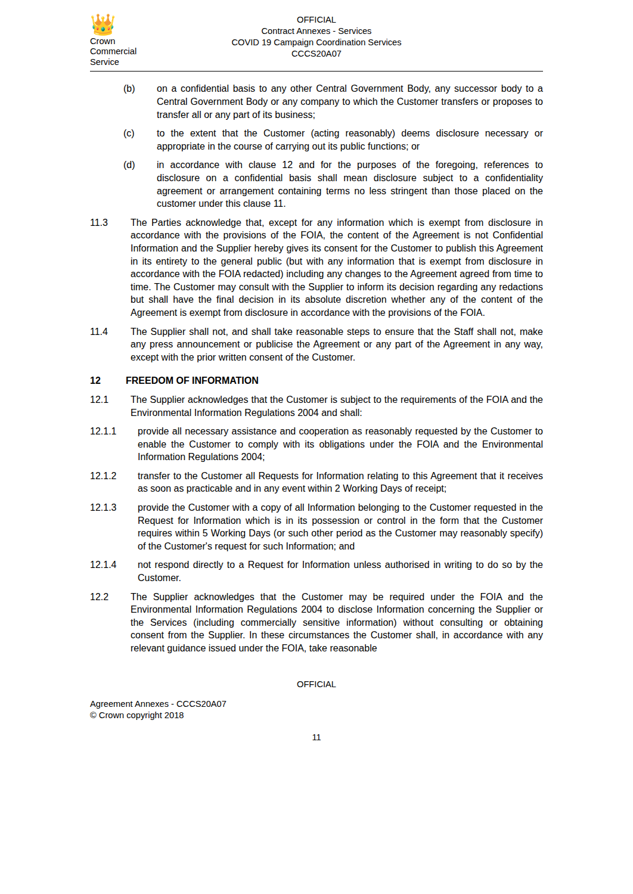👑 Crown
Commercial
Service
OFFICIAL
Contract Annexes - Services
COVID 19 Campaign Coordination Services
CCCS20A07
(b) on a confidential basis to any other Central Government Body, any successor body to a Central Government Body or any company to which the Customer transfers or proposes to transfer all or any part of its business;
(c) to the extent that the Customer (acting reasonably) deems disclosure necessary or appropriate in the course of carrying out its public functions; or
(d) in accordance with clause 12 and for the purposes of the foregoing, references to disclosure on a confidential basis shall mean disclosure subject to a confidentiality agreement or arrangement containing terms no less stringent than those placed on the customer under this clause 11.
11.3 The Parties acknowledge that, except for any information which is exempt from disclosure in accordance with the provisions of the FOIA, the content of the Agreement is not Confidential Information and the Supplier hereby gives its consent for the Customer to publish this Agreement in its entirety to the general public (but with any information that is exempt from disclosure in accordance with the FOIA redacted) including any changes to the Agreement agreed from time to time. The Customer may consult with the Supplier to inform its decision regarding any redactions but shall have the final decision in its absolute discretion whether any of the content of the Agreement is exempt from disclosure in accordance with the provisions of the FOIA.
11.4 The Supplier shall not, and shall take reasonable steps to ensure that the Staff shall not, make any press announcement or publicise the Agreement or any part of the Agreement in any way, except with the prior written consent of the Customer.
12 FREEDOM OF INFORMATION
12.1 The Supplier acknowledges that the Customer is subject to the requirements of the FOIA and the Environmental Information Regulations 2004 and shall:
12.1.1 provide all necessary assistance and cooperation as reasonably requested by the Customer to enable the Customer to comply with its obligations under the FOIA and the Environmental Information Regulations 2004;
12.1.2 transfer to the Customer all Requests for Information relating to this Agreement that it receives as soon as practicable and in any event within 2 Working Days of receipt;
12.1.3 provide the Customer with a copy of all Information belonging to the Customer requested in the Request for Information which is in its possession or control in the form that the Customer requires within 5 Working Days (or such other period as the Customer may reasonably specify) of the Customer's request for such Information; and
12.1.4 not respond directly to a Request for Information unless authorised in writing to do so by the Customer.
12.2 The Supplier acknowledges that the Customer may be required under the FOIA and the Environmental Information Regulations 2004 to disclose Information concerning the Supplier or the Services (including commercially sensitive information) without consulting or obtaining consent from the Supplier. In these circumstances the Customer shall, in accordance with any relevant guidance issued under the FOIA, take reasonable
OFFICIAL
Agreement Annexes - CCCS20A07
© Crown copyright 2018
11